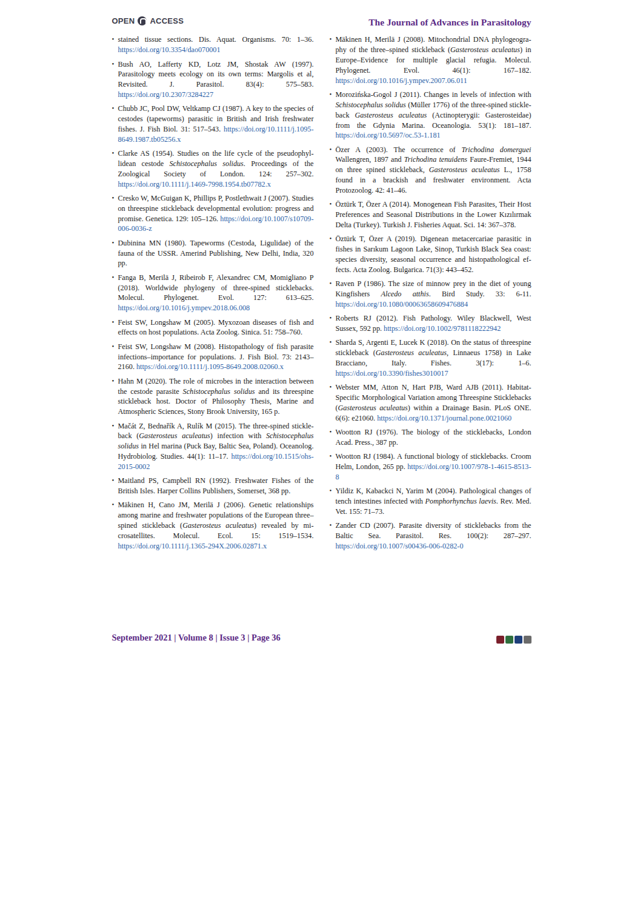OPEN ACCESS
The Journal of Advances in Parasitology
stained tissue sections. Dis. Aquat. Organisms. 70: 1–36. https://doi.org/10.3354/dao070001
Bush AO, Lafferty KD, Lotz JM, Shostak AW (1997). Parasitology meets ecology on its own terms: Margolis et al, Revisited. J. Parasitol. 83(4): 575–583. https://doi.org/10.2307/3284227
Chubb JC, Pool DW, Veltkamp CJ (1987). A key to the species of cestodes (tapeworms) parasitic in British and Irish freshwater fishes. J. Fish Biol. 31: 517–543. https://doi.org/10.1111/j.1095-8649.1987.tb05256.x
Clarke AS (1954). Studies on the life cycle of the pseudophyllidean cestode Schistocephalus solidus. Proceedings of the Zoological Society of London. 124: 257–302. https://doi.org/10.1111/j.1469-7998.1954.tb07782.x
Cresko W, McGuigan K, Phillips P, Postlethwait J (2007). Studies on threespine stickleback developmental evolution: progress and promise. Genetica. 129: 105–126. https://doi.org/10.1007/s10709-006-0036-z
Dubinina MN (1980). Tapeworms (Cestoda, Ligulidae) of the fauna of the USSR. Amerind Publishing, New Delhi, India, 320 pp.
Fanga B, Merilä J, Ribeirob F, Alexandrec CM, Momigliano P (2018). Worldwide phylogeny of three-spined sticklebacks. Molecul. Phylogenet. Evol. 127: 613–625. https://doi.org/10.1016/j.ympev.2018.06.008
Feist SW, Longshaw M (2005). Myxozoan diseases of fish and effects on host populations. Acta Zoolog. Sinica. 51: 758–760.
Feist SW, Longshaw M (2008). Histopathology of fish parasite infections–importance for populations. J. Fish Biol. 73: 2143–2160. https://doi.org/10.1111/j.1095-8649.2008.02060.x
Hahn M (2020). The role of microbes in the interaction between the cestode parasite Schistocephalus solidus and its threespine stickleback host. Doctor of Philosophy Thesis, Marine and Atmospheric Sciences, Stony Brook University, 165 p.
Mačát Z, Bednařík A, Rulík M (2015). The three-spined stickleback (Gasterosteus aculeatus) infection with Schistocephalus solidus in Hel marina (Puck Bay, Baltic Sea, Poland). Oceanolog. Hydrobiolog. Studies. 44(1): 11–17. https://doi.org/10.1515/ohs-2015-0002
Maitland PS, Campbell RN (1992). Freshwater Fishes of the British Isles. Harper Collins Publishers, Somerset, 368 pp.
Mäkinen H, Cano JM, Merilä J (2006). Genetic relationships among marine and freshwater populations of the European three–spined stickleback (Gasterosteus aculeatus) revealed by microsatellites. Molecul. Ecol. 15: 1519–1534. https://doi.org/10.1111/j.1365-294X.2006.02871.x
Mäkinen H, Merilä J (2008). Mitochondrial DNA phylogeography of the three–spined stickleback (Gasterosteus aculeatus) in Europe–Evidence for multiple glacial refugia. Molecul. Phylogenet. Evol. 46(1): 167–182. https://doi.org/10.1016/j.ympev.2007.06.011
Morozińska-Gogol J (2011). Changes in levels of infection with Schistocephalus solidus (Müller 1776) of the three-spined stickleback Gasterosteus aculeatus (Actinopterygii: Gasterosteidae) from the Gdynia Marina. Oceanologia. 53(1): 181–187. https://doi.org/10.5697/oc.53-1.181
Özer A (2003). The occurrence of Trichodina domerguei Wallengren, 1897 and Trichodina tenuidens Faure-Fremiet, 1944 on three spined stickleback, Gasterosteus aculeatus L., 1758 found in a brackish and freshwater environment. Acta Protozoolog. 42: 41–46.
Öztürk T, Özer A (2014). Monogenean Fish Parasites, Their Host Preferences and Seasonal Distributions in the Lower Kızılırmak Delta (Turkey). Turkish J. Fisheries Aquat. Sci. 14: 367–378.
Öztürk T, Özer A (2019). Digenean metacercariae parasitic in fishes in Sarıkum Lagoon Lake, Sinop, Turkish Black Sea coast: species diversity, seasonal occurrence and histopathological effects. Acta Zoolog. Bulgarica. 71(3): 443–452.
Raven P (1986). The size of minnow prey in the diet of young Kingfishers Alcedo atthis. Bird Study. 33: 6-11. https://doi.org/10.1080/00063658609476884
Roberts RJ (2012). Fish Pathology. Wiley Blackwell, West Sussex, 592 pp. https://doi.org/10.1002/9781118222942
Sharda S, Argenti E, Lucek K (2018). On the status of threespine stickleback (Gasterosteus aculeatus, Linnaeus 1758) in Lake Bracciano, Italy. Fishes. 3(17): 1–6. https://doi.org/10.3390/fishes3010017
Webster MM, Atton N, Hart PJB, Ward AJB (2011). Habitat-Specific Morphological Variation among Threespine Sticklebacks (Gasterosteus aculeatus) within a Drainage Basin. PLoS ONE. 6(6): e21060. https://doi.org/10.1371/journal.pone.0021060
Wootton RJ (1976). The biology of the sticklebacks, London Acad. Press., 387 pp.
Wootton RJ (1984). A functional biology of sticklebacks. Croom Helm, London, 265 pp. https://doi.org/10.1007/978-1-4615-8513-8
Yildiz K, Kabackci N, Yarim M (2004). Pathological changes of tench intestines infected with Pomphorhynchus laevis. Rev. Med. Vet. 155: 71–73.
Zander CD (2007). Parasite diversity of sticklebacks from the Baltic Sea. Parasitol. Res. 100(2): 287–297. https://doi.org/10.1007/s00436-006-0282-0
September 2021 | Volume 8 | Issue 3 | Page 36